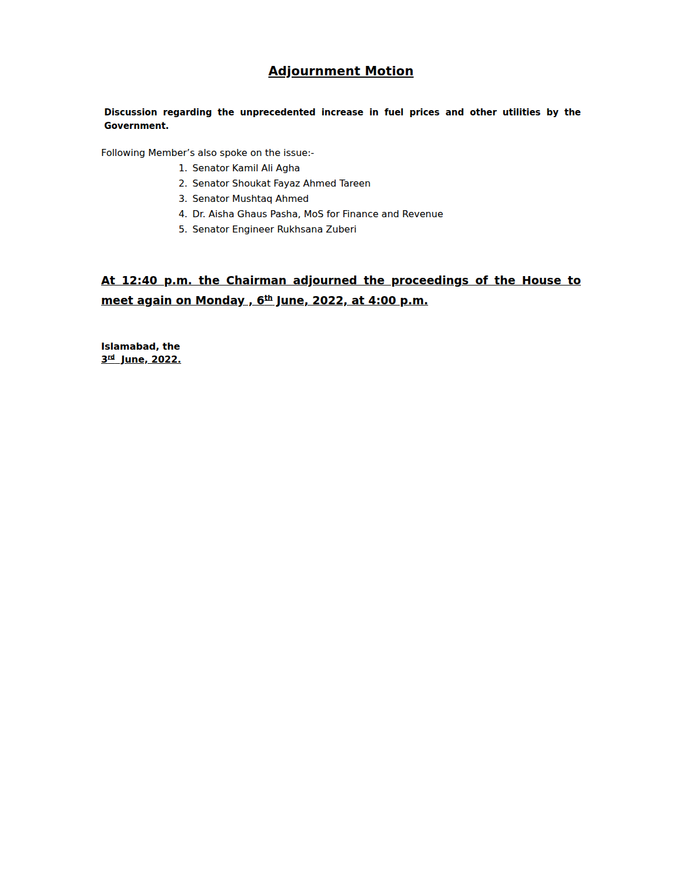Adjournment Motion
Discussion regarding the unprecedented increase in fuel prices and other utilities by the Government.
Following Member’s also spoke on the issue:-
Senator Kamil Ali Agha
Senator Shoukat Fayaz Ahmed Tareen
Senator Mushtaq Ahmed
Dr. Aisha Ghaus Pasha, MoS for Finance and Revenue
Senator Engineer Rukhsana Zuberi
At 12:40 p.m. the Chairman adjourned the proceedings of the House to meet again on Monday , 6th June, 2022, at 4:00 p.m.
Islamabad, the
3rd June, 2022.